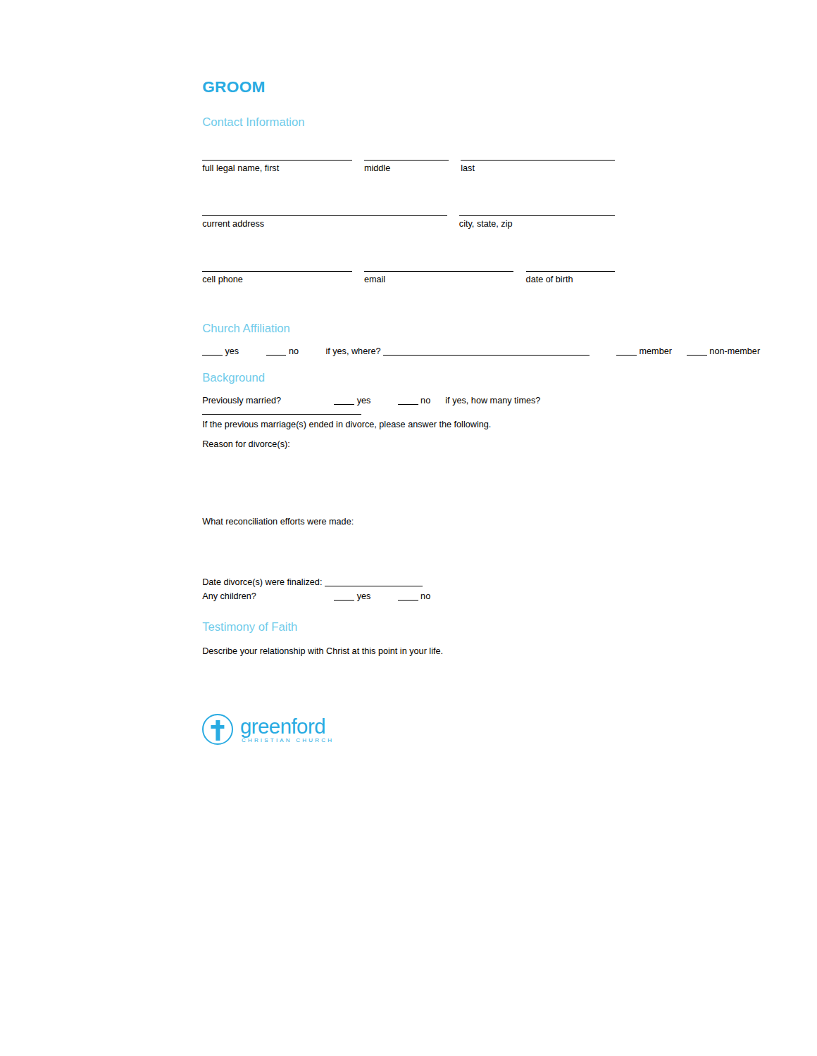GROOM
Contact Information
full legal name, first
middle
last
current address
city, state, zip
cell phone
email
date of birth
Church Affiliation
yes no if yes, where? member non-member
Background
Previously married? yes no if yes, how many times?
If the previous marriage(s) ended in divorce, please answer the following.
Reason for divorce(s):
What reconciliation efforts were made:
Date divorce(s) were finalized:
Any children? yes no
Testimony of Faith
Describe your relationship with Christ at this point in your life.
greenford
CHRISTIAN CHURCH